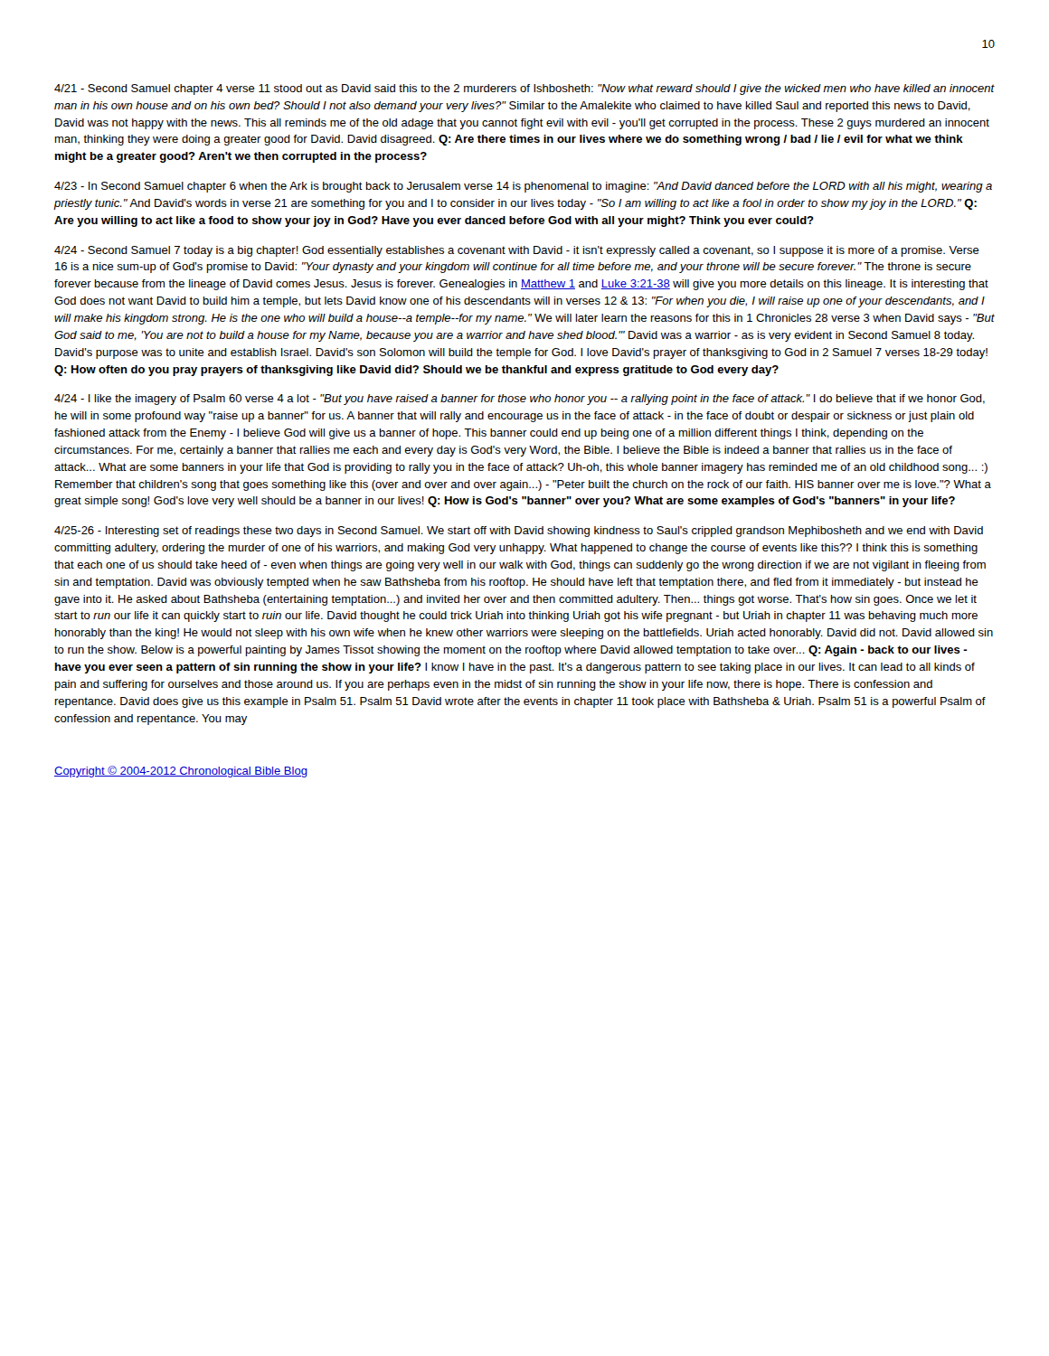10
4/21 - Second Samuel chapter 4 verse 11 stood out as David said this to the 2 murderers of Ishbosheth: "Now what reward should I give the wicked men who have killed an innocent man in his own house and on his own bed? Should I not also demand your very lives?" Similar to the Amalekite who claimed to have killed Saul and reported this news to David, David was not happy with the news. This all reminds me of the old adage that you cannot fight evil with evil - you'll get corrupted in the process. These 2 guys murdered an innocent man, thinking they were doing a greater good for David. David disagreed. Q: Are there times in our lives where we do something wrong / bad / lie / evil for what we think might be a greater good? Aren't we then corrupted in the process?
4/23 - In Second Samuel chapter 6 when the Ark is brought back to Jerusalem verse 14 is phenomenal to imagine: "And David danced before the LORD with all his might, wearing a priestly tunic." And David's words in verse 21 are something for you and I to consider in our lives today - "So I am willing to act like a fool in order to show my joy in the LORD." Q: Are you willing to act like a food to show your joy in God? Have you ever danced before God with all your might? Think you ever could?
4/24 - Second Samuel 7 today is a big chapter! God essentially establishes a covenant with David - it isn't expressly called a covenant, so I suppose it is more of a promise. Verse 16 is a nice sum-up of God's promise to David: "Your dynasty and your kingdom will continue for all time before me, and your throne will be secure forever." The throne is secure forever because from the lineage of David comes Jesus. Jesus is forever. Genealogies in Matthew 1 and Luke 3:21-38 will give you more details on this lineage. It is interesting that God does not want David to build him a temple, but lets David know one of his descendants will in verses 12 & 13: "For when you die, I will raise up one of your descendants, and I will make his kingdom strong. He is the one who will build a house--a temple--for my name." We will later learn the reasons for this in 1 Chronicles 28 verse 3 when David says - "But God said to me, 'You are not to build a house for my Name, because you are a warrior and have shed blood.'" David was a warrior - as is very evident in Second Samuel 8 today. David's purpose was to unite and establish Israel. David's son Solomon will build the temple for God. I love David's prayer of thanksgiving to God in 2 Samuel 7 verses 18-29 today! Q: How often do you pray prayers of thanksgiving like David did? Should we be thankful and express gratitude to God every day?
4/24 - I like the imagery of Psalm 60 verse 4 a lot - "But you have raised a banner for those who honor you -- a rallying point in the face of attack." I do believe that if we honor God, he will in some profound way "raise up a banner" for us. A banner that will rally and encourage us in the face of attack - in the face of doubt or despair or sickness or just plain old fashioned attack from the Enemy - I believe God will give us a banner of hope. This banner could end up being one of a million different things I think, depending on the circumstances. For me, certainly a banner that rallies me each and every day is God's very Word, the Bible. I believe the Bible is indeed a banner that rallies us in the face of attack... What are some banners in your life that God is providing to rally you in the face of attack? Uh-oh, this whole banner imagery has reminded me of an old childhood song... :) Remember that children's song that goes something like this (over and over and over again...) - "Peter built the church on the rock of our faith. HIS banner over me is love."? What a great simple song! God's love very well should be a banner in our lives! Q: How is God's "banner" over you? What are some examples of God's "banners" in your life?
4/25-26 - Interesting set of readings these two days in Second Samuel. We start off with David showing kindness to Saul's crippled grandson Mephibosheth and we end with David committing adultery, ordering the murder of one of his warriors, and making God very unhappy. What happened to change the course of events like this?? I think this is something that each one of us should take heed of - even when things are going very well in our walk with God, things can suddenly go the wrong direction if we are not vigilant in fleeing from sin and temptation. David was obviously tempted when he saw Bathsheba from his rooftop. He should have left that temptation there, and fled from it immediately - but instead he gave into it. He asked about Bathsheba (entertaining temptation...) and invited her over and then committed adultery. Then... things got worse. That's how sin goes. Once we let it start to run our life it can quickly start to ruin our life. David thought he could trick Uriah into thinking Uriah got his wife pregnant - but Uriah in chapter 11 was behaving much more honorably than the king! He would not sleep with his own wife when he knew other warriors were sleeping on the battlefields. Uriah acted honorably. David did not. David allowed sin to run the show. Below is a powerful painting by James Tissot showing the moment on the rooftop where David allowed temptation to take over... Q: Again - back to our lives - have you ever seen a pattern of sin running the show in your life? I know I have in the past. It's a dangerous pattern to see taking place in our lives. It can lead to all kinds of pain and suffering for ourselves and those around us. If you are perhaps even in the midst of sin running the show in your life now, there is hope. There is confession and repentance. David does give us this example in Psalm 51. Psalm 51 David wrote after the events in chapter 11 took place with Bathsheba & Uriah. Psalm 51 is a powerful Psalm of confession and repentance. You may
Copyright © 2004-2012 Chronological Bible Blog